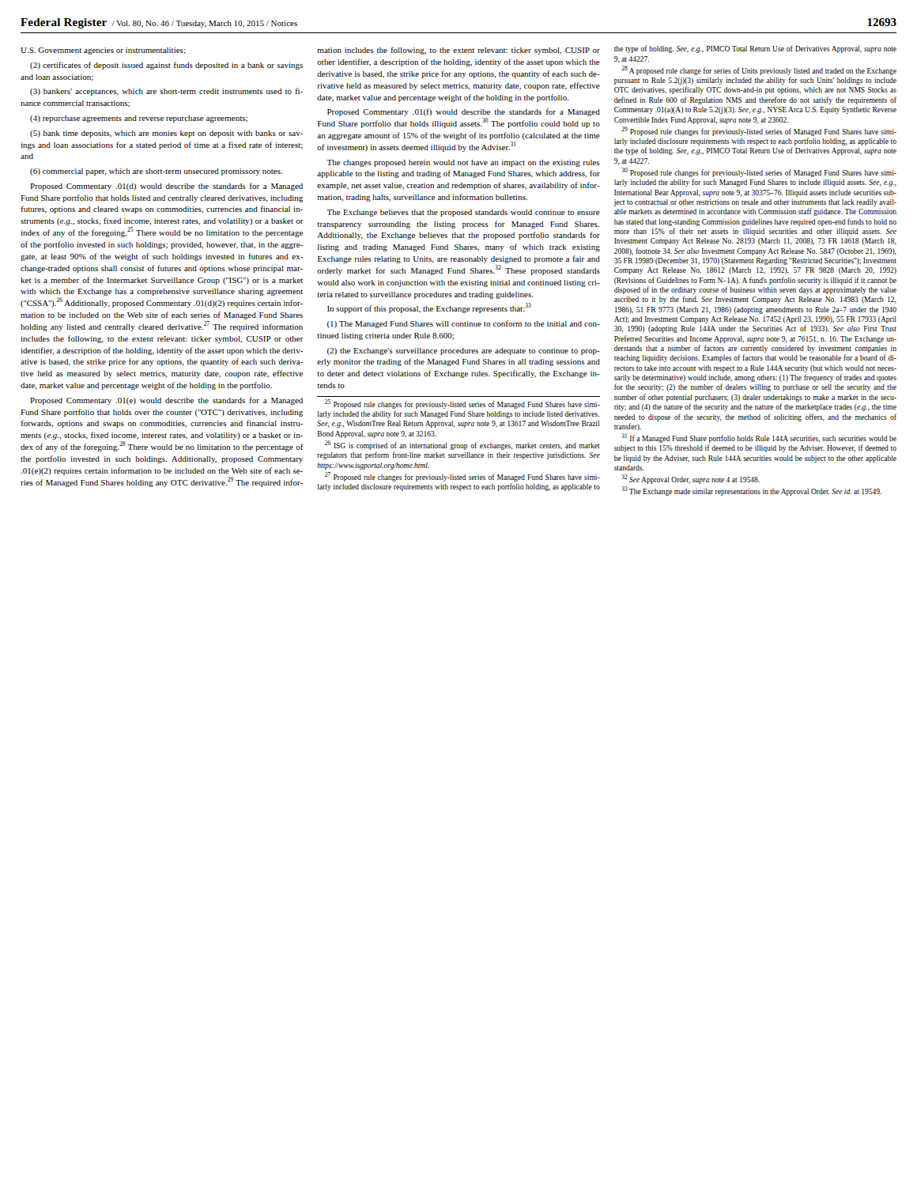Federal Register
/ Vol. 80, No. 46 / Tuesday, March 10, 2015 / Notices
12693
U.S. Government agencies or instrumentalities;
(2) certificates of deposit issued against funds deposited in a bank or savings and loan association;
(3) bankers' acceptances, which are short-term credit instruments used to finance commercial transactions;
(4) repurchase agreements and reverse repurchase agreements;
(5) bank time deposits, which are monies kept on deposit with banks or savings and loan associations for a stated period of time at a fixed rate of interest; and
(6) commercial paper, which are short-term unsecured promissory notes.
Proposed Commentary .01(d) would describe the standards for a Managed Fund Share portfolio that holds listed and centrally cleared derivatives, including futures, options and cleared swaps on commodities, currencies and financial instruments (e.g., stocks, fixed income, interest rates, and volatility) or a basket or index of any of the foregoing.25 There would be no limitation to the percentage of the portfolio invested in such holdings; provided, however, that, in the aggregate, at least 90% of the weight of such holdings invested in futures and exchange-traded options shall consist of futures and options whose principal market is a member of the Intermarket Surveillance Group (''ISG'') or is a market with which the Exchange has a comprehensive surveillance sharing agreement (''CSSA'').26 Additionally, proposed Commentary .01(d)(2) requires certain information to be included on the Web site of each series of Managed Fund Shares holding any listed and centrally cleared derivative.27 The required information includes the following, to the extent relevant: ticker symbol, CUSIP or other identifier, a description of the holding, identity of the asset upon which the derivative is based, the strike price for any options, the quantity of each such derivative held as measured by select metrics, maturity date, coupon rate, effective date, market value and percentage weight of the holding in the portfolio.
Proposed Commentary .01(e) would describe the standards for a Managed Fund Share portfolio that holds over the counter (''OTC'') derivatives, including forwards, options and swaps on commodities, currencies and financial instruments (e.g., stocks, fixed income, interest rates, and volatility) or a basket or index of any of the foregoing.28 There would be no limitation to the percentage of the portfolio invested in such holdings. Additionally, proposed Commentary .01(e)(2) requires certain information to be included on the Web site of each series of Managed Fund Shares holding any OTC derivative.29 The required information includes the following, to the extent relevant: ticker symbol, CUSIP or other identifier, a description of the holding, identity of the asset upon which the derivative is based, the strike price for any options, the quantity of each such derivative held as measured by select metrics, maturity date, coupon rate, effective date, market value and percentage weight of the holding in the portfolio.
Proposed Commentary .01(f) would describe the standards for a Managed Fund Share portfolio that holds illiquid assets.30 The portfolio could hold up to an aggregate amount of 15% of the weight of its portfolio (calculated at the time of investment) in assets deemed illiquid by the Adviser.31
The changes proposed herein would not have an impact on the existing rules applicable to the listing and trading of Managed Fund Shares, which address, for example, net asset value, creation and redemption of shares, availability of information, trading halts, surveillance and information bulletins.
The Exchange believes that the proposed standards would continue to ensure transparency surrounding the listing process for Managed Fund Shares. Additionally, the Exchange believes that the proposed portfolio standards for listing and trading Managed Fund Shares, many of which track existing Exchange rules relating to Units, are reasonably designed to promote a fair and orderly market for such Managed Fund Shares.32 These proposed standards would also work in conjunction with the existing initial and continued listing criteria related to surveillance procedures and trading guidelines.
In support of this proposal, the Exchange represents that:33
(1) The Managed Fund Shares will continue to conform to the initial and continued listing criteria under Rule 8.600;
(2) the Exchange's surveillance procedures are adequate to continue to properly monitor the trading of the Managed Fund Shares in all trading sessions and to deter and detect violations of Exchange rules. Specifically, the Exchange intends to
25 Proposed rule changes for previously-listed series of Managed Fund Shares have similarly included the ability for such Managed Fund Share holdings to include listed derivatives. See, e.g., WisdomTree Real Return Approval, supra note 9, at 13617 and WisdomTree Brazil Bond Approval, supra note 9, at 32163.
26 ISG is comprised of an international group of exchanges, market centers, and market regulators that perform front-line market surveillance in their respective jurisdictions. See https://www.isgportal.org/home.html.
27 Proposed rule changes for previously-listed series of Managed Fund Shares have similarly included disclosure requirements with respect to each portfolio holding, as applicable to the type of holding. See, e.g., PIMCO Total Return Use of Derivatives Approval, supra note 9, at 44227.
28 A proposed rule change for series of Units previously listed and traded on the Exchange pursuant to Rule 5.2(j)(3) similarly included the ability for such Units' holdings to include OTC derivatives, specifically OTC down-and-in put options, which are not NMS Stocks as defined in Rule 600 of Regulation NMS and therefore do not satisfy the requirements of Commentary .01(a)(A) to Rule 5.2(j)(3). See, e.g., NYSE Arca U.S. Equity Synthetic Reverse Convertible Index Fund Approval, supra note 9, at 23602.
29 Proposed rule changes for previously-listed series of Managed Fund Shares have similarly included disclosure requirements with respect to each portfolio holding, as applicable to the type of holding. See, e.g., PIMCO Total Return Use of Derivatives Approval, supra note 9, at 44227.
30 Proposed rule changes for previously-listed series of Managed Fund Shares have similarly included the ability for such Managed Fund Shares to include illiquid assets. See, e.g., International Bear Approval, supra note 9, at 30375–76. Illiquid assets include securities subject to contractual or other restrictions on resale and other instruments that lack readily available markets as determined in accordance with Commission staff guidance. The Commission has stated that long-standing Commission guidelines have required open-end funds to hold no more than 15% of their net assets in illiquid securities and other illiquid assets. See Investment Company Act Release No. 28193 (March 11, 2008), 73 FR 14618 (March 18, 2008), footnote 34. See also Investment Company Act Release No. 5847 (October 21, 1969), 35 FR 19989 (December 31, 1970) (Statement Regarding ''Restricted Securities''); Investment Company Act Release No. 18612 (March 12, 1992), 57 FR 9828 (March 20, 1992) (Revisions of Guidelines to Form N–1A). A fund's portfolio security is illiquid if it cannot be disposed of in the ordinary course of business within seven days at approximately the value ascribed to it by the fund. See Investment Company Act Release No. 14983 (March 12, 1986), 51 FR 9773 (March 21, 1986) (adopting amendments to Rule 2a–7 under the 1940 Act); and Investment Company Act Release No. 17452 (April 23, 1990), 55 FR 17933 (April 30, 1990) (adopting Rule 144A under the Securities Act of 1933). See also First Trust Preferred Securities and Income Approval, supra note 9, at 76151, n. 16. The Exchange understands that a number of factors are currently considered by investment companies in reaching liquidity decisions. Examples of factors that would be reasonable for a board of directors to take into account with respect to a Rule 144A security (but which would not necessarily be determinative) would include, among others: (1) The frequency of trades and quotes for the security; (2) the number of dealers willing to purchase or sell the security and the number of other potential purchasers; (3) dealer undertakings to make a market in the security; and (4) the nature of the security and the nature of the marketplace trades (e.g., the time needed to dispose of the security, the method of soliciting offers, and the mechanics of transfer).
31 If a Managed Fund Share portfolio holds Rule 144A securities, such securities would be subject to this 15% threshold if deemed to be illiquid by the Adviser. However, if deemed to be liquid by the Adviser, such Rule 144A securities would be subject to the other applicable standards.
32 See Approval Order, supra note 4 at 19548.
33 The Exchange made similar representations in the Approval Order. See id. at 19549.